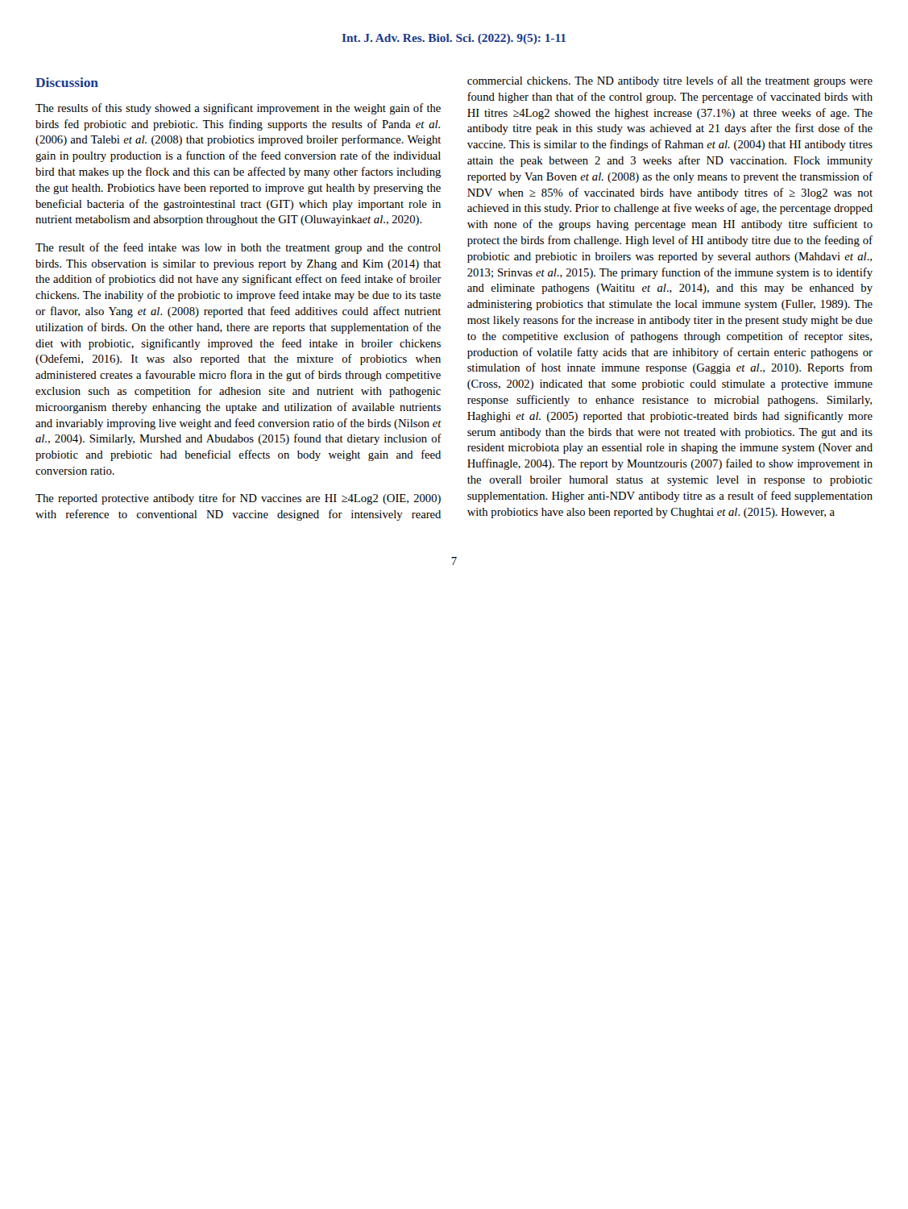Int. J. Adv. Res. Biol. Sci. (2022). 9(5): 1-11
Discussion
The results of this study showed a significant improvement in the weight gain of the birds fed probiotic and prebiotic. This finding supports the results of Panda et al. (2006) and Talebi et al. (2008) that probiotics improved broiler performance. Weight gain in poultry production is a function of the feed conversion rate of the individual bird that makes up the flock and this can be affected by many other factors including the gut health. Probiotics have been reported to improve gut health by preserving the beneficial bacteria of the gastrointestinal tract (GIT) which play important role in nutrient metabolism and absorption throughout the GIT (Oluwayinkaet al., 2020).
The result of the feed intake was low in both the treatment group and the control birds. This observation is similar to previous report by Zhang and Kim (2014) that the addition of probiotics did not have any significant effect on feed intake of broiler chickens. The inability of the probiotic to improve feed intake may be due to its taste or flavor, also Yang et al. (2008) reported that feed additives could affect nutrient utilization of birds. On the other hand, there are reports that supplementation of the diet with probiotic, significantly improved the feed intake in broiler chickens (Odefemi, 2016). It was also reported that the mixture of probiotics when administered creates a favourable micro flora in the gut of birds through competitive exclusion such as competition for adhesion site and nutrient with pathogenic microorganism thereby enhancing the uptake and utilization of available nutrients and invariably improving live weight and feed conversion ratio of the birds (Nilson et al., 2004). Similarly, Murshed and Abudabos (2015) found that dietary inclusion of probiotic and prebiotic had beneficial effects on body weight gain and feed conversion ratio.
The reported protective antibody titre for ND vaccines are HI ≥4Log2 (OIE, 2000) with reference to conventional ND vaccine designed for intensively reared commercial chickens. The ND antibody titre levels of all the treatment groups were found higher than that of the control group. The percentage of vaccinated birds with HI titres ≥4Log2 showed the highest increase (37.1%) at three weeks of age. The antibody titre peak in this study was achieved at 21 days after the first dose of the vaccine. This is similar to the findings of Rahman et al. (2004) that HI antibody titres attain the peak between 2 and 3 weeks after ND vaccination. Flock immunity reported by Van Boven et al. (2008) as the only means to prevent the transmission of NDV when ≥ 85% of vaccinated birds have antibody titres of ≥ 3log2 was not achieved in this study. Prior to challenge at five weeks of age, the percentage dropped with none of the groups having percentage mean HI antibody titre sufficient to protect the birds from challenge. High level of HI antibody titre due to the feeding of probiotic and prebiotic in broilers was reported by several authors (Mahdavi et al., 2013; Srinvas et al., 2015). The primary function of the immune system is to identify and eliminate pathogens (Waititu et al., 2014), and this may be enhanced by administering probiotics that stimulate the local immune system (Fuller, 1989). The most likely reasons for the increase in antibody titer in the present study might be due to the competitive exclusion of pathogens through competition of receptor sites, production of volatile fatty acids that are inhibitory of certain enteric pathogens or stimulation of host innate immune response (Gaggia et al., 2010). Reports from (Cross, 2002) indicated that some probiotic could stimulate a protective immune response sufficiently to enhance resistance to microbial pathogens. Similarly, Haghighi et al. (2005) reported that probiotic-treated birds had significantly more serum antibody than the birds that were not treated with probiotics. The gut and its resident microbiota play an essential role in shaping the immune system (Nover and Huffinagle, 2004). The report by Mountzouris (2007) failed to show improvement in the overall broiler humoral status at systemic level in response to probiotic supplementation. Higher anti-NDV antibody titre as a result of feed supplementation with probiotics have also been reported by Chughtai et al. (2015). However, a
7